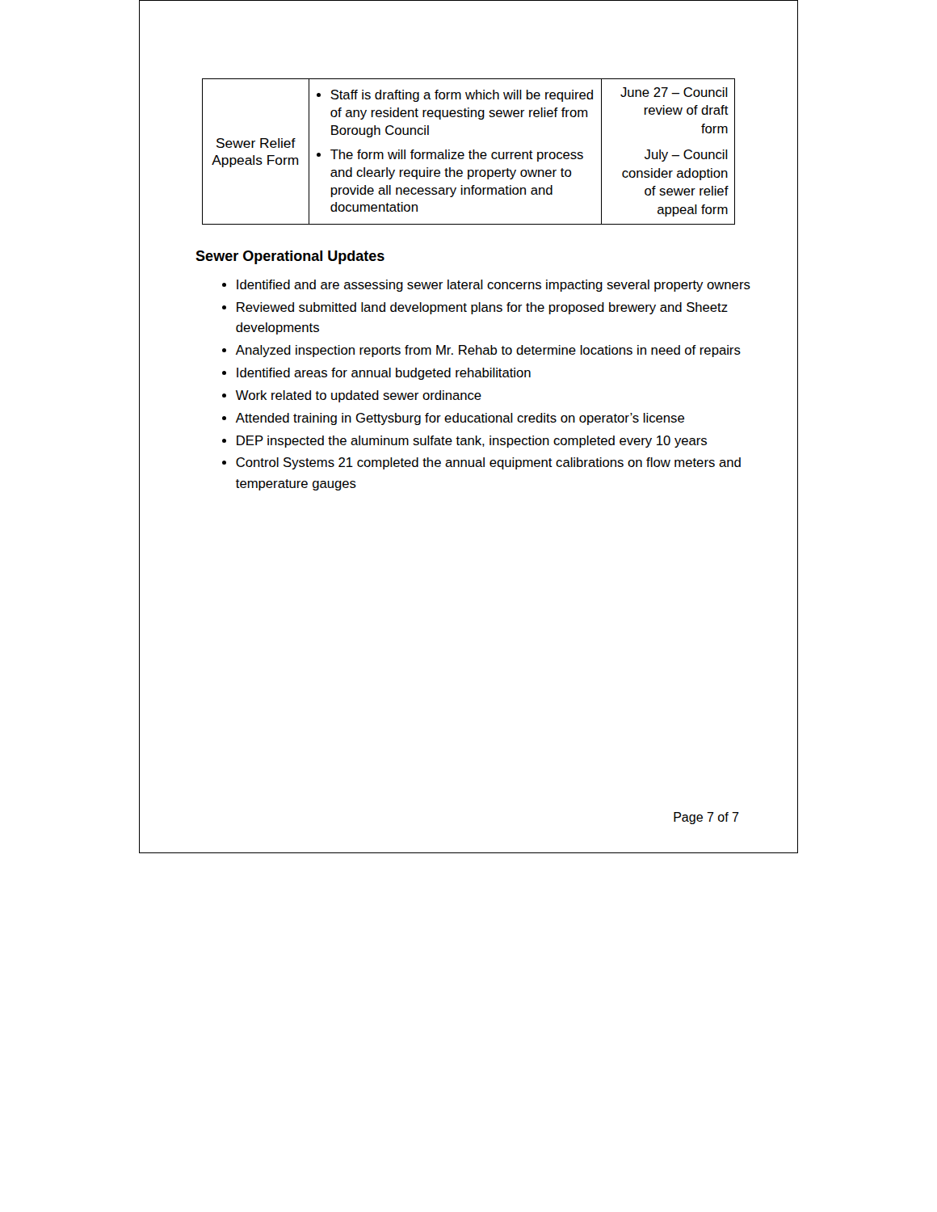| Sewer Relief Appeals Form | Staff is drafting a form which will be required of any resident requesting sewer relief from Borough Council The form will formalize the current process and clearly require the property owner to provide all necessary information and documentation | June 27 – Council review of draft form July – Council consider adoption of sewer relief appeal form |
Sewer Operational Updates
Identified and are assessing sewer lateral concerns impacting several property owners
Reviewed submitted land development plans for the proposed brewery and Sheetz developments
Analyzed inspection reports from Mr. Rehab to determine locations in need of repairs
Identified areas for annual budgeted rehabilitation
Work related to updated sewer ordinance
Attended training in Gettysburg for educational credits on operator’s license
DEP inspected the aluminum sulfate tank, inspection completed every 10 years
Control Systems 21 completed the annual equipment calibrations on flow meters and temperature gauges
Page 7 of 7